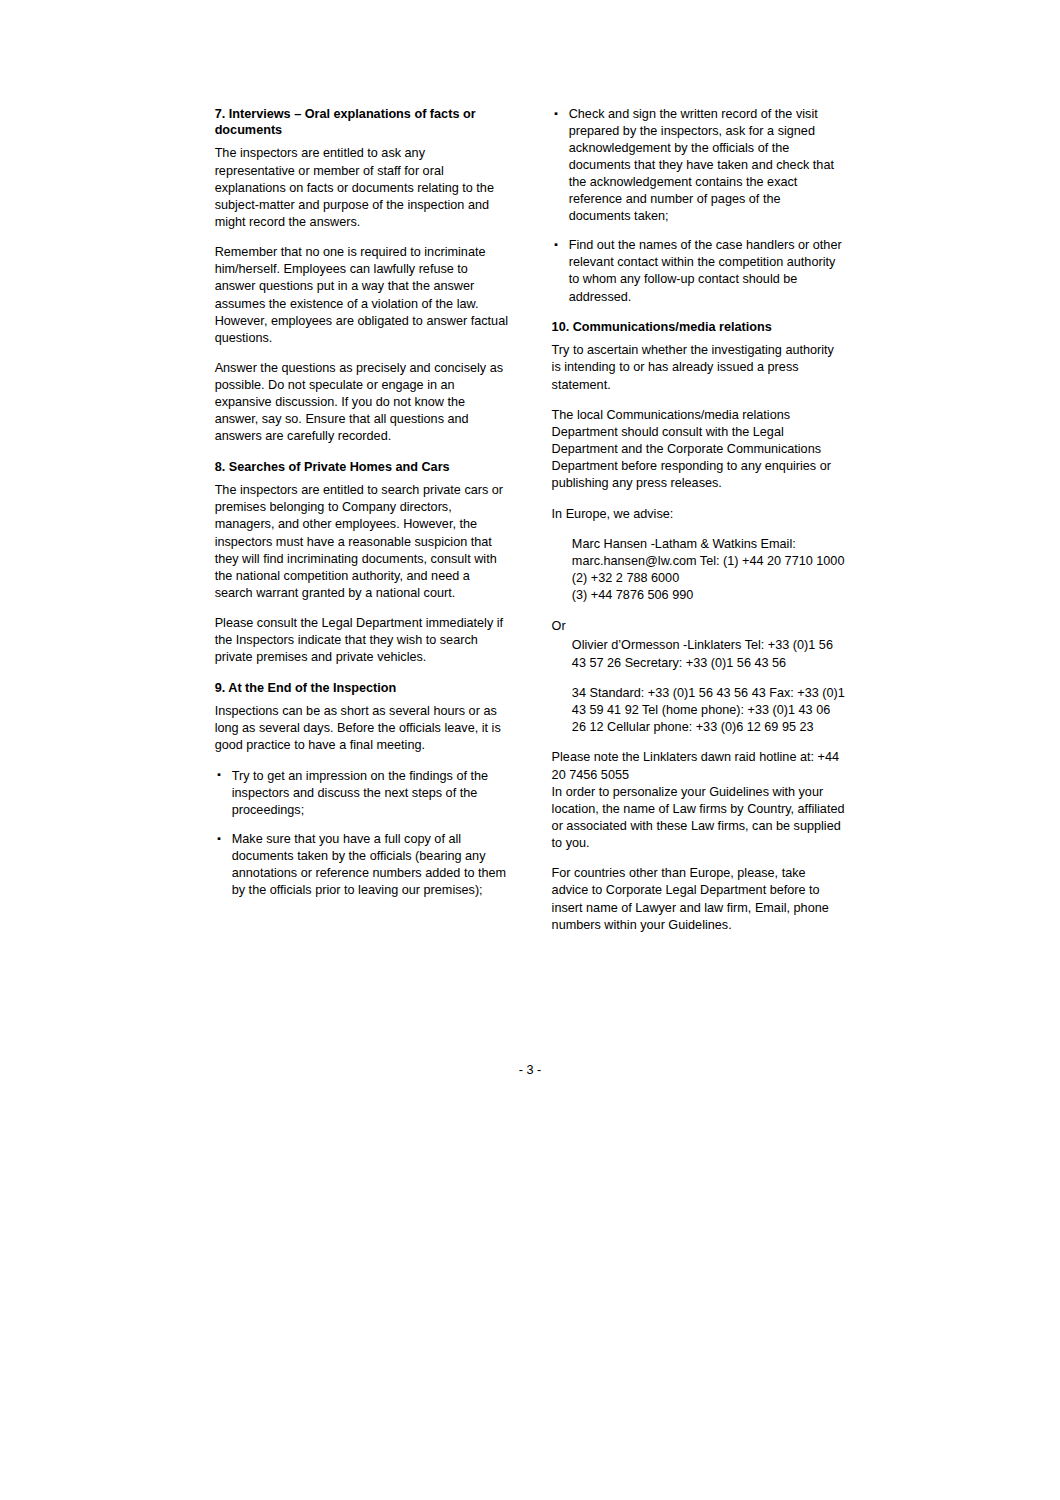7. Interviews – Oral explanations of facts or documents
The inspectors are entitled to ask any representative or member of staff for oral explanations on facts or documents relating to the subject-matter and purpose of the inspection and might record the answers.
Remember that no one is required to incriminate him/herself. Employees can lawfully refuse to answer questions put in a way that the answer assumes the existence of a violation of the law. However, employees are obligated to answer factual questions.
Answer the questions as precisely and concisely as possible. Do not speculate or engage in an expansive discussion. If you do not know the answer, say so. Ensure that all questions and answers are carefully recorded.
8. Searches of Private Homes and Cars
The inspectors are entitled to search private cars or premises belonging to Company directors, managers, and other employees. However, the inspectors must have a reasonable suspicion that they will find incriminating documents, consult with the national competition authority, and need a search warrant granted by a national court.
Please consult the Legal Department immediately if the Inspectors indicate that they wish to search private premises and private vehicles.
9. At the End of the Inspection
Inspections can be as short as several hours or as long as several days. Before the officials leave, it is good practice to have a final meeting.
Try to get an impression on the findings of the inspectors and discuss the next steps of the proceedings;
Make sure that you have a full copy of all documents taken by the officials (bearing any annotations or reference numbers added to them by the officials prior to leaving our premises);
Check and sign the written record of the visit prepared by the inspectors, ask for a signed acknowledgement by the officials of the documents that they have taken and check that the acknowledgement contains the exact reference and number of pages of the documents taken;
Find out the names of the case handlers or other relevant contact within the competition authority to whom any follow-up contact should be addressed.
10. Communications/media relations
Try to ascertain whether the investigating authority is intending to or has already issued a press statement.
The local Communications/media relations Department should consult with the Legal Department and the Corporate Communications Department before responding to any enquiries or publishing any press releases.
In Europe, we advise:
Marc Hansen -Latham & Watkins Email: marc.hansen@lw.com Tel: (1) +44 20 7710 1000
(2) +32 2 788 6000
(3) +44 7876 506 990
Or
Olivier d’Ormesson -Linklaters Tel: +33 (0)1 56 43 57 26 Secretary: +33 (0)1 56 43 56
34 Standard: +33 (0)1 56 43 56 43 Fax: +33 (0)1 43 59 41 92 Tel (home phone): +33 (0)1 43 06 26 12 Cellular phone: +33 (0)6 12 69 95 23
Please note the Linklaters dawn raid hotline at: +44 20 7456 5055
In order to personalize your Guidelines with your location, the name of Law firms by Country, affiliated or associated with these Law firms, can be supplied to you.
For countries other than Europe, please, take advice to Corporate Legal Department before to insert name of Lawyer and law firm, Email, phone numbers within your Guidelines.
- 3 -